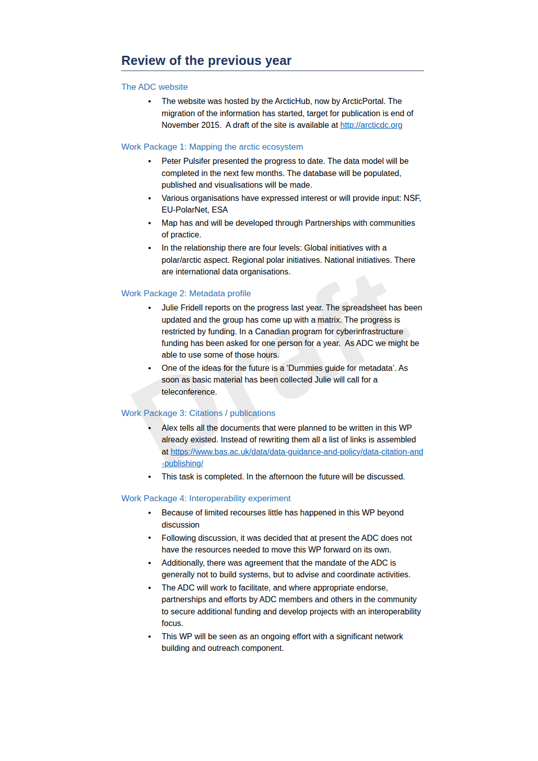Draft
Review of the previous year
The ADC website
The website was hosted by the ArcticHub, now by ArcticPortal. The migration of the information has started, target for publication is end of November 2015. A draft of the site is available at http://arcticdc.org
Work Package 1: Mapping the arctic ecosystem
Peter Pulsifer presented the progress to date. The data model will be completed in the next few months. The database will be populated, published and visualisations will be made.
Various organisations have expressed interest or will provide input: NSF, EU-PolarNet, ESA
Map has and will be developed through Partnerships with communities of practice.
In the relationship there are four levels: Global initiatives with a polar/arctic aspect. Regional polar initiatives. National initiatives. There are international data organisations.
Work Package 2: Metadata profile
Julie Fridell reports on the progress last year. The spreadsheet has been updated and the group has come up with a matrix. The progress is restricted by funding. In a Canadian program for cyberinfrastructure funding has been asked for one person for a year. As ADC we might be able to use some of those hours.
One of the ideas for the future is a ‘Dummies guide for metadata’. As soon as basic material has been collected Julie will call for a teleconference.
Work Package 3: Citations / publications
Alex tells all the documents that were planned to be written in this WP already existed. Instead of rewriting them all a list of links is assembled at https://www.bas.ac.uk/data/data-guidance-and-policy/data-citation-and-publishing/
This task is completed. In the afternoon the future will be discussed.
Work Package 4: Interoperability experiment
Because of limited recourses little has happened in this WP beyond discussion
Following discussion, it was decided that at present the ADC does not have the resources needed to move this WP forward on its own.
Additionally, there was agreement that the mandate of the ADC is generally not to build systems, but to advise and coordinate activities.
The ADC will work to facilitate, and where appropriate endorse, partnerships and efforts by ADC members and others in the community to secure additional funding and develop projects with an interoperability focus.
This WP will be seen as an ongoing effort with a significant network building and outreach component.